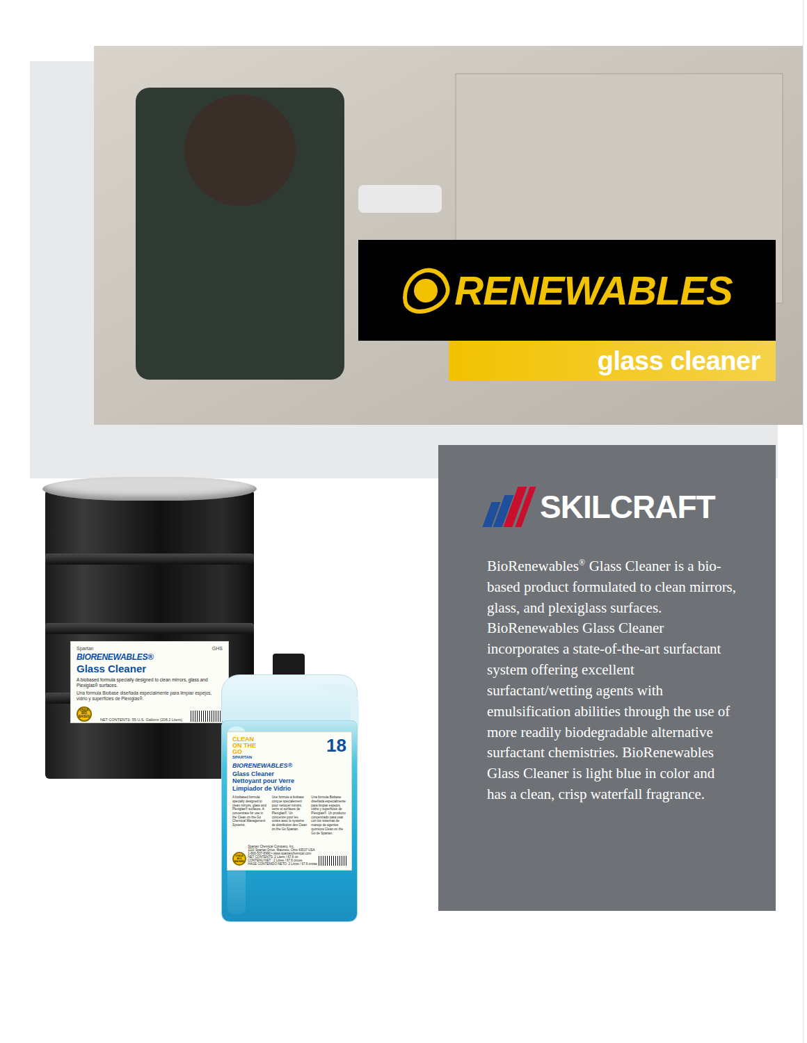Worker applying BioRenewables Glass Cleaner to a glass surface.
RENEWABLES
glass cleaner
Spartan GHS
BIORENEWABLES®
Glass Cleaner
A biobased formula specially designed to clean mirrors, glass and Plexiglas® surfaces.
Una fórmula Biobase diseñada especialmente para limpiar espejos, vidrio y superficies de Plexiglas®.
USDA
BIO
BASED
NET CONTENTS: 55 U.S. Gallons (208.2 Liters)
CLEAN
on the
GOSpartan
18
BIORENEWABLES®
Glass Cleaner
Nettoyant pour Verre
Limpiador de Vidrio
A biobased formula specially designed to clean mirrors, glass and Plexiglas® surfaces. A concentrate for use in the Clean on the Go Chemical Management Systems.
Une formule à biobase conçue spécialement pour nettoyer miroirs, verre et surfaces de Plexiglas®. Un concentré pour les unités avec le système de distribution des Clean on the Go Spartan.
Una fórmula Biobase diseñada especialmente para limpiar espejos, vidrio y superficies de Plexiglas®. Un producto concentrado para usar con los sistemas de manejo de agentes químicos Clean on the Go de Spartan.
USDA
BIO
BASED
Spartan Chemical Company, Inc.
1110 Spartan Drive, Maumee, Ohio 43537 USA
1-800-537-8990 • www.spartanchemical.com
NET CONTENTS: 2 Liters / 67.6 oz.
CONTENU NET : 2 Litres / 67,6 onces
HAGE CONTENIDO NETO: 2 Litros / 67.6 onzas
SKILCRAFT
BioRenewables® Glass Cleaner is a bio-based product formulated to clean mirrors, glass, and plexiglass surfaces. BioRenewables Glass Cleaner incorporates a state-of-the-art surfactant system offering excellent surfactant/wetting agents with emulsification abilities through the use of more readily biodegradable alternative surfactant chemistries. BioRenewables Glass Cleaner is light blue in color and has a clean, crisp waterfall fragrance.